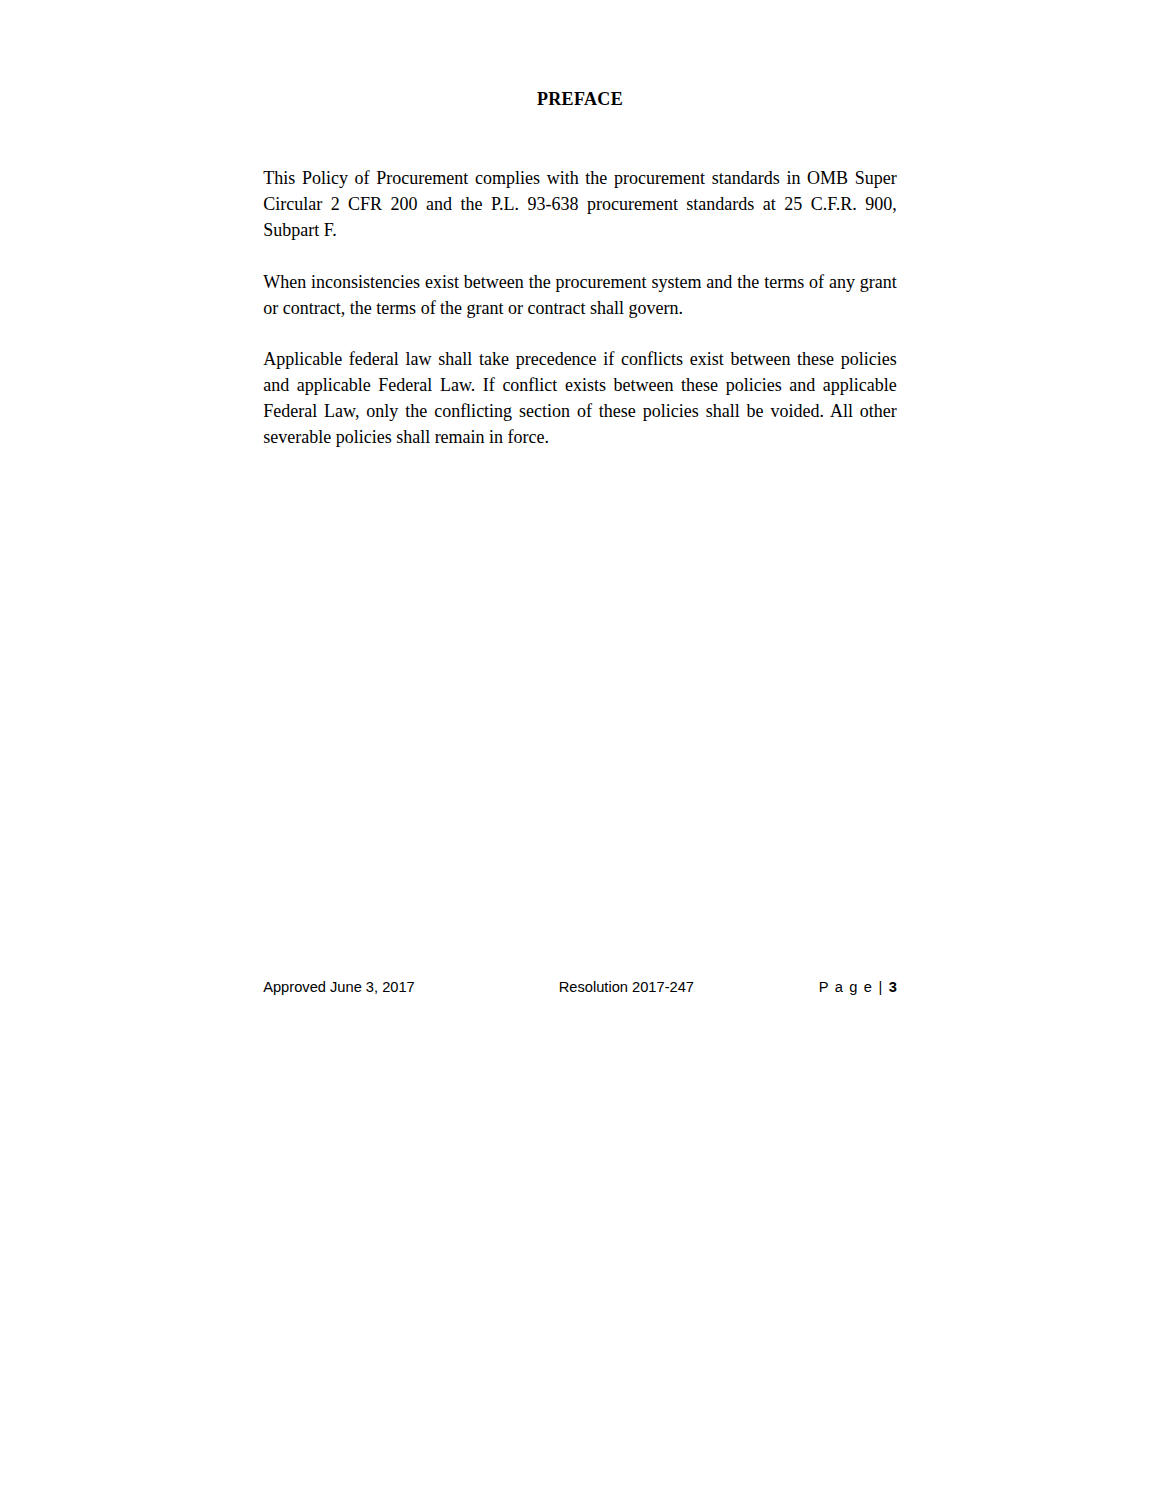PREFACE
This Policy of Procurement complies with the procurement standards in OMB Super Circular 2 CFR 200 and the P.L. 93-638 procurement standards at 25 C.F.R. 900, Subpart F.
When inconsistencies exist between the procurement system and the terms of any grant or contract, the terms of the grant or contract shall govern.
Applicable federal law shall take precedence if conflicts exist between these policies and applicable Federal Law. If conflict exists between these policies and applicable Federal Law, only the conflicting section of these policies shall be voided. All other severable policies shall remain in force.
Approved June 3, 2017
Resolution 2017-247
P a g e | 3